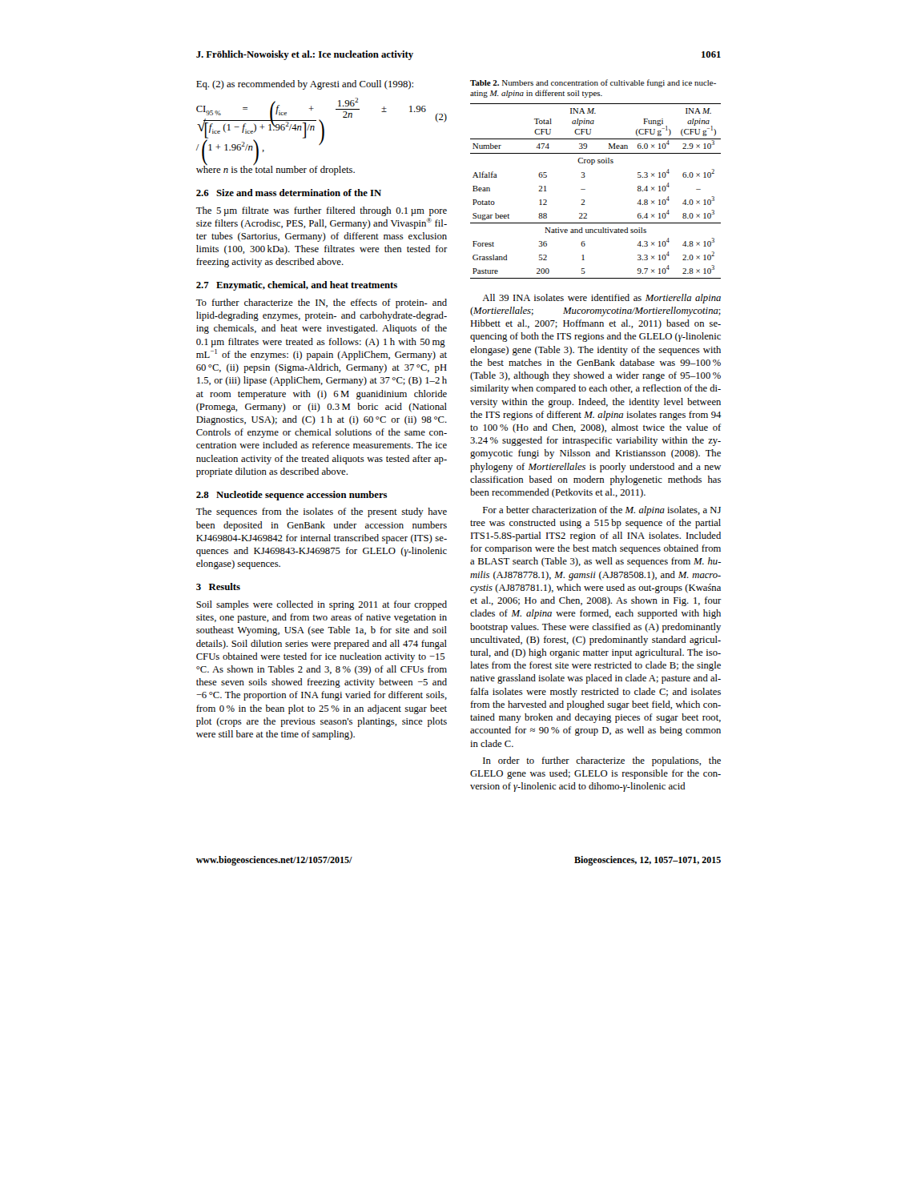J. Fröhlich-Nowoisky et al.: Ice nucleation activity
1061
Eq. (2) as recommended by Agresti and Coull (1998):
CI95 % = (fice + 1.9622n ± 1.96 [fice (1 − fice) + 1.962/4n]/n )
(2)
/ (1 + 1.962/n) ,
where n is the total number of droplets.
2.6 Size and mass determination of the IN
The 5 µm filtrate was further filtered through 0.1 µm pore size filters (Acrodisc, PES, Pall, Germany) and Vivaspin® filter tubes (Sartorius, Germany) of different mass exclusion limits (100, 300 kDa). These filtrates were then tested for freezing activity as described above.
2.7 Enzymatic, chemical, and heat treatments
To further characterize the IN, the effects of protein- and lipid-degrading enzymes, protein- and carbohydrate-degrading chemicals, and heat were investigated. Aliquots of the 0.1 µm filtrates were treated as follows: (A) 1 h with 50 mg mL−1 of the enzymes: (i) papain (AppliChem, Germany) at 60 °C, (ii) pepsin (Sigma-Aldrich, Germany) at 37 °C, pH 1.5, or (iii) lipase (AppliChem, Germany) at 37 °C; (B) 1–2 h at room temperature with (i) 6 M guanidinium chloride (Promega, Germany) or (ii) 0.3 M boric acid (National Diagnostics, USA); and (C) 1 h at (i) 60 °C or (ii) 98 °C. Controls of enzyme or chemical solutions of the same concentration were included as reference measurements. The ice nucleation activity of the treated aliquots was tested after appropriate dilution as described above.
2.8 Nucleotide sequence accession numbers
The sequences from the isolates of the present study have been deposited in GenBank under accession numbers KJ469804-KJ469842 for internal transcribed spacer (ITS) sequences and KJ469843-KJ469875 for GLELO (γ-linolenic elongase) sequences.
3 Results
Soil samples were collected in spring 2011 at four cropped sites, one pasture, and from two areas of native vegetation in southeast Wyoming, USA (see Table 1a, b for site and soil details). Soil dilution series were prepared and all 474 fungal CFUs obtained were tested for ice nucleation activity to −15 °C. As shown in Tables 2 and 3, 8 % (39) of all CFUs from these seven soils showed freezing activity between −5 and −6 °C. The proportion of INA fungi varied for different soils, from 0 % in the bean plot to 25 % in an adjacent sugar beet plot (crops are the previous season's plantings, since plots were still bare at the time of sampling).
Table 2. Numbers and concentration of cultivable fungi and ice nucleating M. alpina in different soil types.
| | Total CFU | INA M. alpina CFU | | Fungi (CFU g −1 ) | INA M. alpina (CFU g −1 ) |
| --- | --- | --- | --- | --- | --- |
| Number | 474 | 39 | Mean | 6.0 × 10 4 | 2.9 × 10 3 |
| Crop soils |
| Alfalfa | 65 | 3 | | 5.3 × 10 4 | 6.0 × 10 2 |
| Bean | 21 | – | | 8.4 × 10 4 | – |
| Potato | 12 | 2 | | 4.8 × 10 4 | 4.0 × 10 3 |
| Sugar beet | 88 | 22 | | 6.4 × 10 4 | 8.0 × 10 3 |
| Native and uncultivated soils |
| Forest | 36 | 6 | | 4.3 × 10 4 | 4.8 × 10 3 |
| Grassland | 52 | 1 | | 3.3 × 10 4 | 2.0 × 10 2 |
| Pasture | 200 | 5 | | 9.7 × 10 4 | 2.8 × 10 3 |
All 39 INA isolates were identified as Mortierella alpina (Mortierellales; Mucoromycotina/Mortierellomycotina; Hibbett et al., 2007; Hoffmann et al., 2011) based on sequencing of both the ITS regions and the GLELO (γ-linolenic elongase) gene (Table 3). The identity of the sequences with the best matches in the GenBank database was 99–100 % (Table 3), although they showed a wider range of 95–100 % similarity when compared to each other, a reflection of the diversity within the group. Indeed, the identity level between the ITS regions of different M. alpina isolates ranges from 94 to 100 % (Ho and Chen, 2008), almost twice the value of 3.24 % suggested for intraspecific variability within the zygomycotic fungi by Nilsson and Kristiansson (2008). The phylogeny of Mortierellales is poorly understood and a new classification based on modern phylogenetic methods has been recommended (Petkovits et al., 2011).
For a better characterization of the M. alpina isolates, a NJ tree was constructed using a 515 bp sequence of the partial ITS1-5.8S-partial ITS2 region of all INA isolates. Included for comparison were the best match sequences obtained from a BLAST search (Table 3), as well as sequences from M. humilis (AJ878778.1), M. gamsii (AJ878508.1), and M. macrocystis (AJ878781.1), which were used as out-groups (Kwaśna et al., 2006; Ho and Chen, 2008). As shown in Fig. 1, four clades of M. alpina were formed, each supported with high bootstrap values. These were classified as (A) predominantly uncultivated, (B) forest, (C) predominantly standard agricultural, and (D) high organic matter input agricultural. The isolates from the forest site were restricted to clade B; the single native grassland isolate was placed in clade A; pasture and alfalfa isolates were mostly restricted to clade C; and isolates from the harvested and ploughed sugar beet field, which contained many broken and decaying pieces of sugar beet root, accounted for ≈ 90 % of group D, as well as being common in clade C.
In order to further characterize the populations, the GLELO gene was used; GLELO is responsible for the conversion of γ-linolenic acid to dihomo-γ-linolenic acid
www.biogeosciences.net/12/1057/2015/
Biogeosciences, 12, 1057–1071, 2015